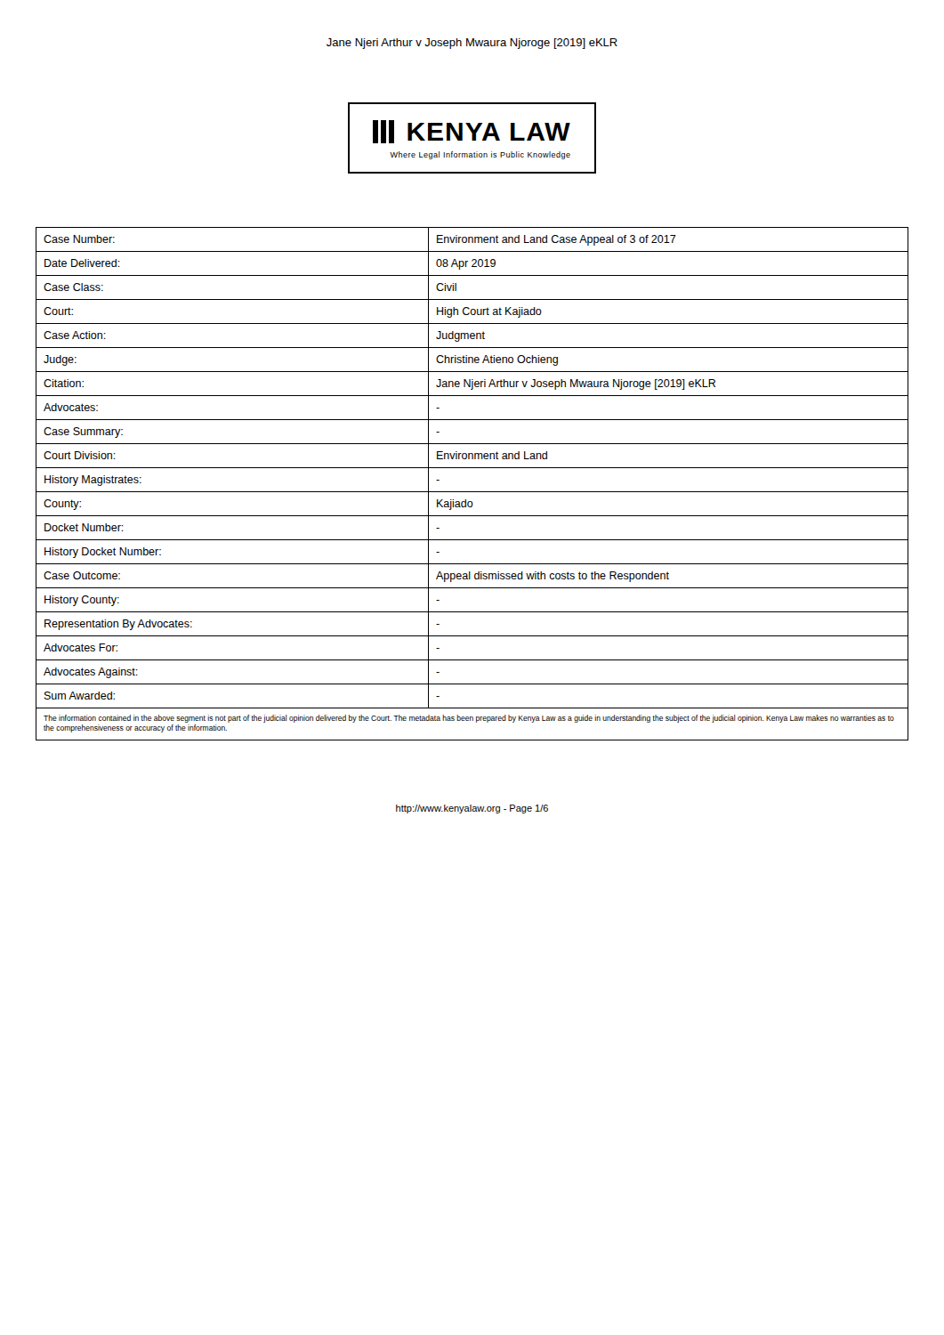Jane Njeri Arthur v Joseph Mwaura Njoroge [2019] eKLR
KENYA LAW
Where Legal Information is Public Knowledge
| Case Number: | Environment and Land Case Appeal of 3 of 2017 |
| Date Delivered: | 08 Apr 2019 |
| Case Class: | Civil |
| Court: | High Court at Kajiado |
| Case Action: | Judgment |
| Judge: | Christine Atieno Ochieng |
| Citation: | Jane Njeri Arthur v Joseph Mwaura Njoroge [2019] eKLR |
| Advocates: | - |
| Case Summary: | - |
| Court Division: | Environment and Land |
| History Magistrates: | - |
| County: | Kajiado |
| Docket Number: | - |
| History Docket Number: | - |
| Case Outcome: | Appeal dismissed with costs to the Respondent |
| History County: | - |
| Representation By Advocates: | - |
| Advocates For: | - |
| Advocates Against: | - |
| Sum Awarded: | - |
The information contained in the above segment is not part of the judicial opinion delivered by the Court. The metadata has been prepared by Kenya Law as a guide in understanding the subject of the judicial opinion. Kenya Law makes no warranties as to the comprehensiveness or accuracy of the information.
http://www.kenyalaw.org - Page 1/6